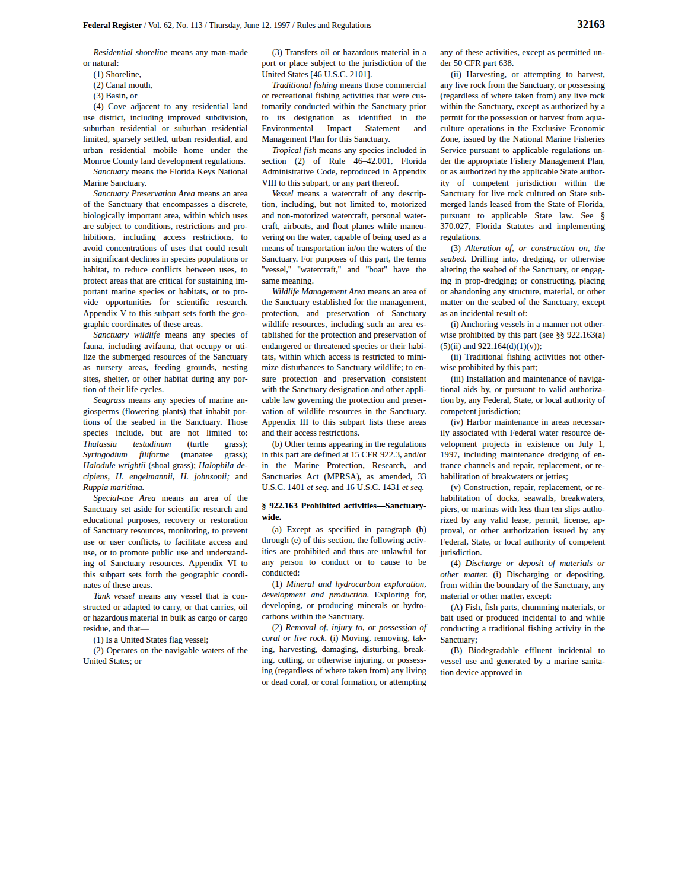Federal Register / Vol. 62, No. 113 / Thursday, June 12, 1997 / Rules and Regulations
32163
Residential shoreline means any man-made or natural:
(1) Shoreline,
(2) Canal mouth,
(3) Basin, or
(4) Cove adjacent to any residential land use district, including improved subdivision, suburban residential or suburban residential limited, sparsely settled, urban residential, and urban residential mobile home under the Monroe County land development regulations.
Sanctuary means the Florida Keys National Marine Sanctuary.
Sanctuary Preservation Area means an area of the Sanctuary that encompasses a discrete, biologically important area, within which uses are subject to conditions, restrictions and prohibitions, including access restrictions, to avoid concentrations of uses that could result in significant declines in species populations or habitat, to reduce conflicts between uses, to protect areas that are critical for sustaining important marine species or habitats, or to provide opportunities for scientific research. Appendix V to this subpart sets forth the geographic coordinates of these areas.
Sanctuary wildlife means any species of fauna, including avifauna, that occupy or utilize the submerged resources of the Sanctuary as nursery areas, feeding grounds, nesting sites, shelter, or other habitat during any portion of their life cycles.
Seagrass means any species of marine angiosperms (flowering plants) that inhabit portions of the seabed in the Sanctuary. Those species include, but are not limited to: Thalassia testudinum (turtle grass); Syringodium filiforme (manatee grass); Halodule wrightii (shoal grass); Halophila decipiens, H. engelmannii, H. johnsonii; and Ruppia maritima.
Special-use Area means an area of the Sanctuary set aside for scientific research and educational purposes, recovery or restoration of Sanctuary resources, monitoring, to prevent use or user conflicts, to facilitate access and use, or to promote public use and understanding of Sanctuary resources. Appendix VI to this subpart sets forth the geographic coordinates of these areas.
Tank vessel means any vessel that is constructed or adapted to carry, or that carries, oil or hazardous material in bulk as cargo or cargo residue, and that—
(1) Is a United States flag vessel;
(2) Operates on the navigable waters of the United States; or
(3) Transfers oil or hazardous material in a port or place subject to the jurisdiction of the United States [46 U.S.C. 2101].
Traditional fishing means those commercial or recreational fishing activities that were customarily conducted within the Sanctuary prior to its designation as identified in the Environmental Impact Statement and Management Plan for this Sanctuary.
Tropical fish means any species included in section (2) of Rule 46–42.001, Florida Administrative Code, reproduced in Appendix VIII to this subpart, or any part thereof.
Vessel means a watercraft of any description, including, but not limited to, motorized and non-motorized watercraft, personal watercraft, airboats, and float planes while maneuvering on the water, capable of being used as a means of transportation in/on the waters of the Sanctuary. For purposes of this part, the terms ''vessel,'' ''watercraft,'' and ''boat'' have the same meaning.
Wildlife Management Area means an area of the Sanctuary established for the management, protection, and preservation of Sanctuary wildlife resources, including such an area established for the protection and preservation of endangered or threatened species or their habitats, within which access is restricted to minimize disturbances to Sanctuary wildlife; to ensure protection and preservation consistent with the Sanctuary designation and other applicable law governing the protection and preservation of wildlife resources in the Sanctuary. Appendix III to this subpart lists these areas and their access restrictions.
(b) Other terms appearing in the regulations in this part are defined at 15 CFR 922.3, and/or in the Marine Protection, Research, and Sanctuaries Act (MPRSA), as amended, 33 U.S.C. 1401 et seq. and 16 U.S.C. 1431 et seq.
§ 922.163 Prohibited activities—Sanctuary-wide.
(a) Except as specified in paragraph (b) through (e) of this section, the following activities are prohibited and thus are unlawful for any person to conduct or to cause to be conducted:
(1) Mineral and hydrocarbon exploration, development and production. Exploring for, developing, or producing minerals or hydrocarbons within the Sanctuary.
(2) Removal of, injury to, or possession of coral or live rock. (i) Moving, removing, taking, harvesting, damaging, disturbing, breaking, cutting, or otherwise injuring, or possessing (regardless of where taken from) any living or dead coral, or coral formation, or attempting any of these activities, except as permitted under 50 CFR part 638.
(ii) Harvesting, or attempting to harvest, any live rock from the Sanctuary, or possessing (regardless of where taken from) any live rock within the Sanctuary, except as authorized by a permit for the possession or harvest from aquaculture operations in the Exclusive Economic Zone, issued by the National Marine Fisheries Service pursuant to applicable regulations under the appropriate Fishery Management Plan, or as authorized by the applicable State authority of competent jurisdiction within the Sanctuary for live rock cultured on State submerged lands leased from the State of Florida, pursuant to applicable State law. See § 370.027, Florida Statutes and implementing regulations.
(3) Alteration of, or construction on, the seabed. Drilling into, dredging, or otherwise altering the seabed of the Sanctuary, or engaging in prop-dredging; or constructing, placing or abandoning any structure, material, or other matter on the seabed of the Sanctuary, except as an incidental result of:
(i) Anchoring vessels in a manner not otherwise prohibited by this part (see §§ 922.163(a)(5)(ii) and 922.164(d)(1)(v));
(ii) Traditional fishing activities not otherwise prohibited by this part;
(iii) Installation and maintenance of navigational aids by, or pursuant to valid authorization by, any Federal, State, or local authority of competent jurisdiction;
(iv) Harbor maintenance in areas necessarily associated with Federal water resource development projects in existence on July 1, 1997, including maintenance dredging of entrance channels and repair, replacement, or rehabilitation of breakwaters or jetties;
(v) Construction, repair, replacement, or rehabilitation of docks, seawalls, breakwaters, piers, or marinas with less than ten slips authorized by any valid lease, permit, license, approval, or other authorization issued by any Federal, State, or local authority of competent jurisdiction.
(4) Discharge or deposit of materials or other matter. (i) Discharging or depositing, from within the boundary of the Sanctuary, any material or other matter, except:
(A) Fish, fish parts, chumming materials, or bait used or produced incidental to and while conducting a traditional fishing activity in the Sanctuary;
(B) Biodegradable effluent incidental to vessel use and generated by a marine sanitation device approved in